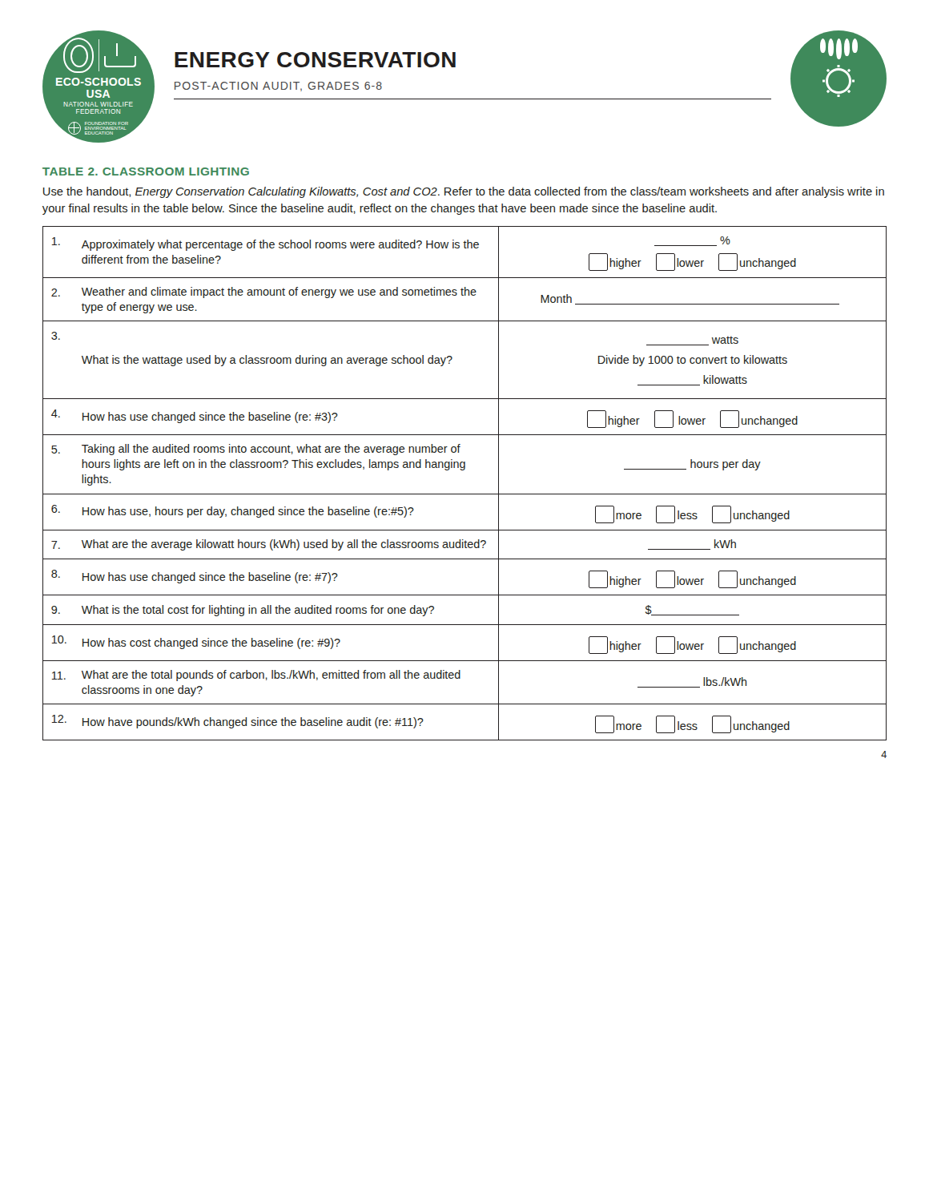ECO-SCHOOLS USA
NATIONAL WILDLIFE FEDERATION
FOUNDATION FOR
ENVIRONMENTAL
EDUCATION
ENERGY CONSERVATION
POST-ACTION AUDIT, GRADES 6-8
TABLE 2. CLASSROOM LIGHTING
Use the handout, Energy Conservation Calculating Kilowatts, Cost and CO2. Refer to the data collected from the class/team worksheets and after analysis write in your final results in the table below. Since the baseline audit, reflect on the changes that have been made since the baseline audit.
| 1. | Approximately what percentage of the school rooms were audited? How is the different from the baseline? | % higher lower unchanged |
| 2. | Weather and climate impact the amount of energy we use and sometimes the type of energy we use. | Month |
| 3. | What is the wattage used by a classroom during an average school day? | watts Divide by 1000 to convert to kilowatts kilowatts |
| 4. | How has use changed since the baseline (re: #3)? | higher lower unchanged |
| 5. | Taking all the audited rooms into account, what are the average number of hours lights are left on in the classroom? This excludes, lamps and hanging lights. | hours per day |
| 6. | How has use, hours per day, changed since the baseline (re:#5)? | more less unchanged |
| 7. | What are the average kilowatt hours (kWh) used by all the classrooms audited? | kWh |
| 8. | How has use changed since the baseline (re: #7)? | higher lower unchanged |
| 9. | What is the total cost for lighting in all the audited rooms for one day? | $ |
| 10. | How has cost changed since the baseline (re: #9)? | higher lower unchanged |
| 11. | What are the total pounds of carbon, lbs./kWh, emitted from all the audited classrooms in one day? | lbs./kWh |
| 12. | How have pounds/kWh changed since the baseline audit (re: #11)? | more less unchanged |
4